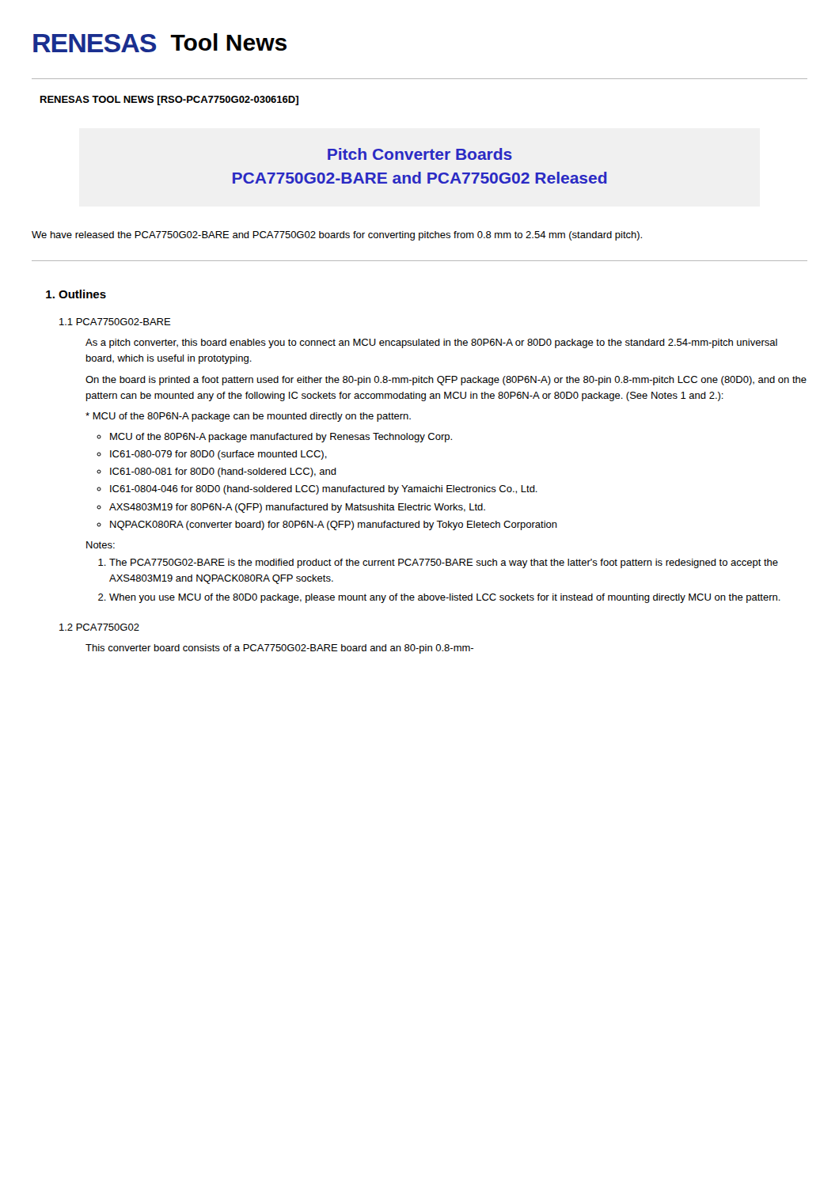RENESAS
Tool News
RENESAS TOOL NEWS [RSO-PCA7750G02-030616D]
Pitch Converter Boards
PCA7750G02-BARE and PCA7750G02 Released
We have released the PCA7750G02-BARE and PCA7750G02 boards for converting pitches from 0.8 mm to 2.54 mm (standard pitch).
Outlines
1.1 PCA7750G02-BARE
As a pitch converter, this board enables you to connect an MCU encapsulated in the 80P6N-A or 80D0 package to the standard 2.54-mm-pitch universal board, which is useful in prototyping.
On the board is printed a foot pattern used for either the 80-pin 0.8-mm-pitch QFP package (80P6N-A) or the 80-pin 0.8-mm-pitch LCC one (80D0), and on the pattern can be mounted any of the following IC sockets for accommodating an MCU in the 80P6N-A or 80D0 package. (See Notes 1 and 2.):
* MCU of the 80P6N-A package can be mounted directly on the pattern.
MCU of the 80P6N-A package manufactured by Renesas Technology Corp.
IC61-080-079 for 80D0 (surface mounted LCC),
IC61-080-081 for 80D0 (hand-soldered LCC), and
IC61-0804-046 for 80D0 (hand-soldered LCC) manufactured by Yamaichi Electronics Co., Ltd.
AXS4803M19 for 80P6N-A (QFP) manufactured by Matsushita Electric Works, Ltd.
NQPACK080RA (converter board) for 80P6N-A (QFP) manufactured by Tokyo Eletech Corporation
Notes:
The PCA7750G02-BARE is the modified product of the current PCA7750-BARE such a way that the latter's foot pattern is redesigned to accept the AXS4803M19 and NQPACK080RA QFP sockets.
When you use MCU of the 80D0 package, please mount any of the above-listed LCC sockets for it instead of mounting directly MCU on the pattern.
1.2 PCA7750G02
This converter board consists of a PCA7750G02-BARE board and an 80-pin 0.8-mm-